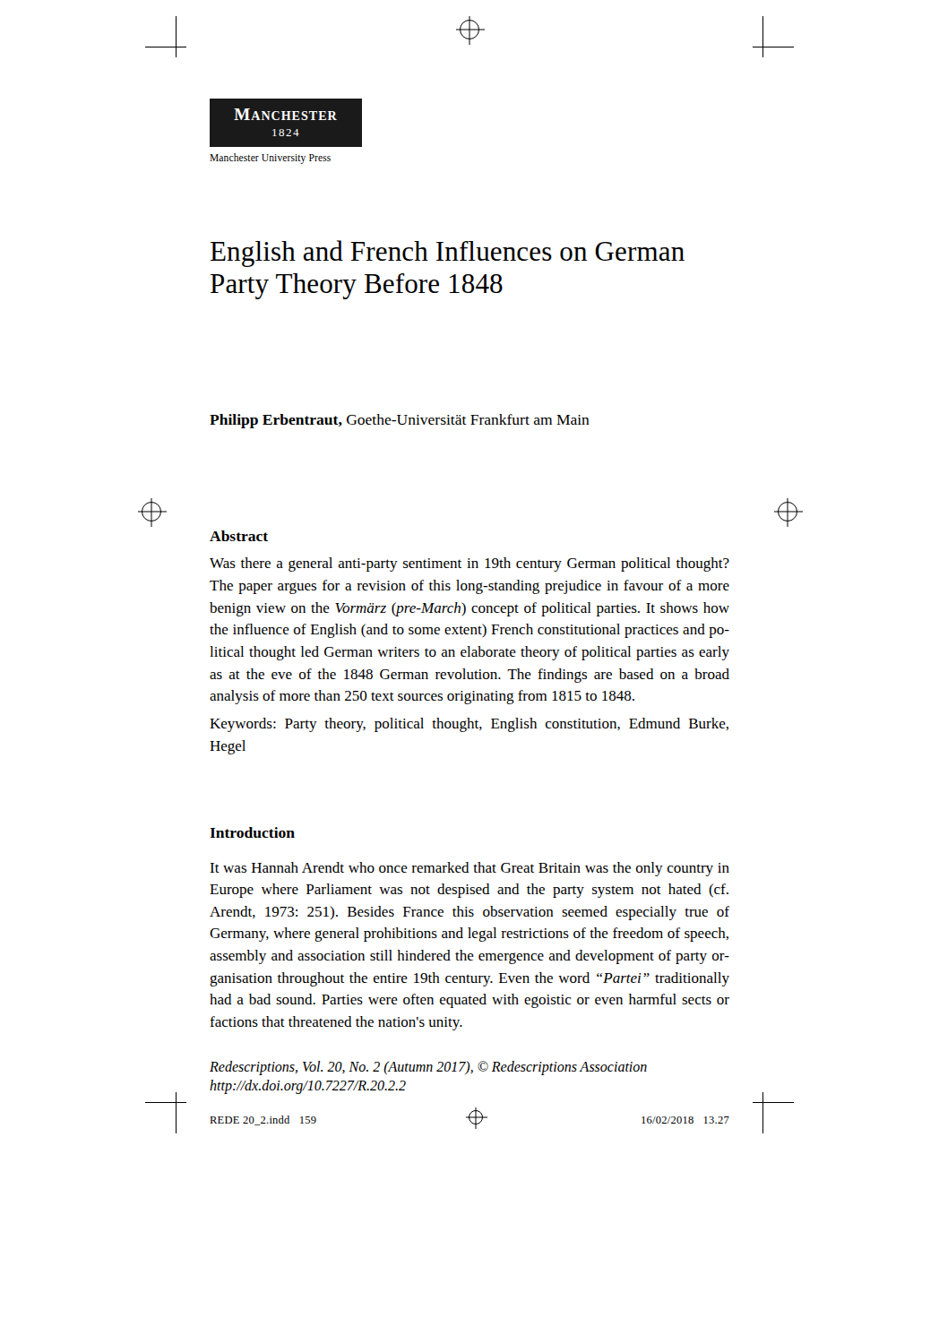Manchester
1824
Manchester University Press
English and French Influences on German
Party Theory Before 1848
Philipp Erbentraut, Goethe-Universität Frankfurt am Main
Abstract
Was there a general anti-party sentiment in 19th century German political thought? The paper argues for a revision of this long-standing prejudice in favour of a more benign view on the Vormärz (pre-March) concept of political parties. It shows how the influence of English (and to some extent) French constitutional practices and political thought led German writers to an elaborate theory of political parties as early as at the eve of the 1848 German revolution. The findings are based on a broad analysis of more than 250 text sources originating from 1815 to 1848.
Keywords: Party theory, political thought, English constitution, Edmund Burke, Hegel
Introduction
It was Hannah Arendt who once remarked that Great Britain was the only country in Europe where Parliament was not despised and the party system not hated (cf. Arendt, 1973: 251). Besides France this observation seemed especially true of Germany, where general prohibitions and legal restrictions of the freedom of speech, assembly and association still hindered the emergence and development of party organisation throughout the entire 19th century. Even the word “Partei” traditionally had a bad sound. Parties were often equated with egoistic or even harmful sects or factions that threatened the nation's unity.
Redescriptions, Vol. 20, No. 2 (Autumn 2017), © Redescriptions Association
http://dx.doi.org/10.7227/R.20.2.2
REDE 20_2.indd 159
16/02/2018 13.27